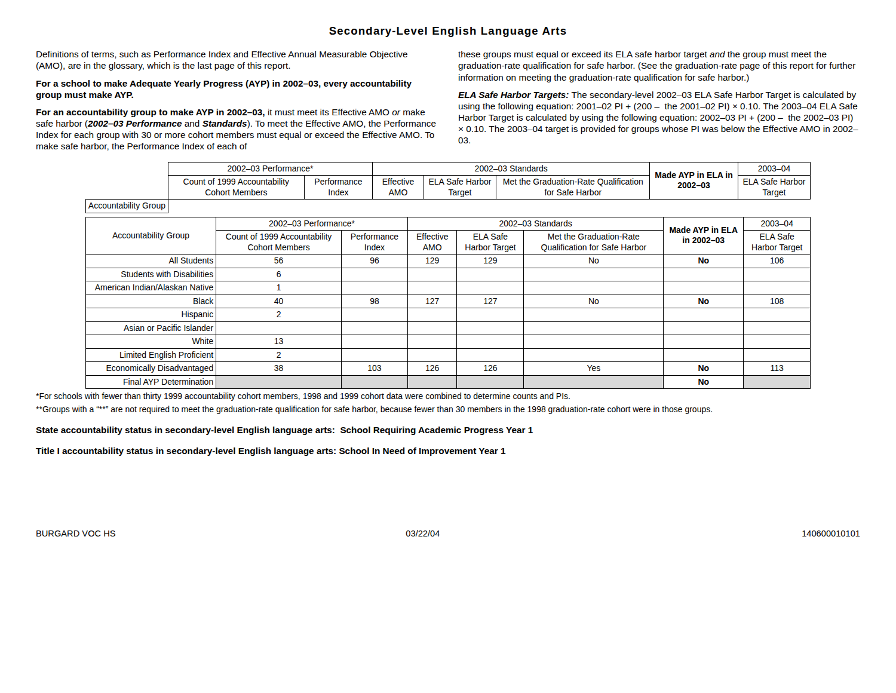Secondary-Level English Language Arts
Definitions of terms, such as Performance Index and Effective Annual Measurable Objective (AMO), are in the glossary, which is the last page of this report.
For a school to make Adequate Yearly Progress (AYP) in 2002–03, every accountability group must make AYP.
For an accountability group to make AYP in 2002–03, it must meet its Effective AMO or make safe harbor (2002–03 Performance and Standards). To meet the Effective AMO, the Performance Index for each group with 30 or more cohort members must equal or exceed the Effective AMO. To make safe harbor, the Performance Index of each of
these groups must equal or exceed its ELA safe harbor target and the group must meet the graduation-rate qualification for safe harbor. (See the graduation-rate page of this report for further information on meeting the graduation-rate qualification for safe harbor.)
ELA Safe Harbor Targets: The secondary-level 2002–03 ELA Safe Harbor Target is calculated by using the following equation: 2001–02 PI + (200 – the 2001–02 PI) × 0.10. The 2003–04 ELA Safe Harbor Target is calculated by using the following equation: 2002–03 PI + (200 – the 2002–03 PI) × 0.10. The 2003–04 target is provided for groups whose PI was below the Effective AMO in 2002–03.
| | 2002–03 Performance* | 2002–03 Standards | Made AYP in ELA in 2002–03 | 2003–04 |
| --- | --- | --- | --- | --- |
| Count of 1999 Accountability Cohort Members | Performance Index | Effective AMO | ELA Safe Harbor Target | Met the Graduation-Rate Qualification for Safe Harbor | ELA Safe Harbor Target |
| Accountability Group | |
| Accountability Group | 2002–03 Performance* | 2002–03 Standards | Made AYP in ELA in 2002–03 | 2003–04 |
| --- | --- | --- | --- | --- |
| Count of 1999 Accountability Cohort Members | Performance Index | Effective AMO | ELA Safe Harbor Target | Met the Graduation-Rate Qualification for Safe Harbor | ELA Safe Harbor Target |
| All Students | 56 | 96 | 129 | 129 | No | No | 106 |
| Students with Disabilities | 6 | | | | | | |
| American Indian/Alaskan Native | 1 | | | | | | |
| Black | 40 | 98 | 127 | 127 | No | No | 108 |
| Hispanic | 2 | | | | | | |
| Asian or Pacific Islander | | | | | | | |
| White | 13 | | | | | | |
| Limited English Proficient | 2 | | | | | | |
| Economically Disadvantaged | 38 | 103 | 126 | 126 | Yes | No | 113 |
| Final AYP Determination | | | | | | No | |
*For schools with fewer than thirty 1999 accountability cohort members, 1998 and 1999 cohort data were combined to determine counts and PIs.
**Groups with a “**” are not required to meet the graduation-rate qualification for safe harbor, because fewer than 30 members in the 1998 graduation-rate cohort were in those groups.
State accountability status in secondary-level English language arts: School Requiring Academic Progress Year 1
Title I accountability status in secondary-level English language arts: School In Need of Improvement Year 1
BURGARD VOC HS 03/22/04 140600010101